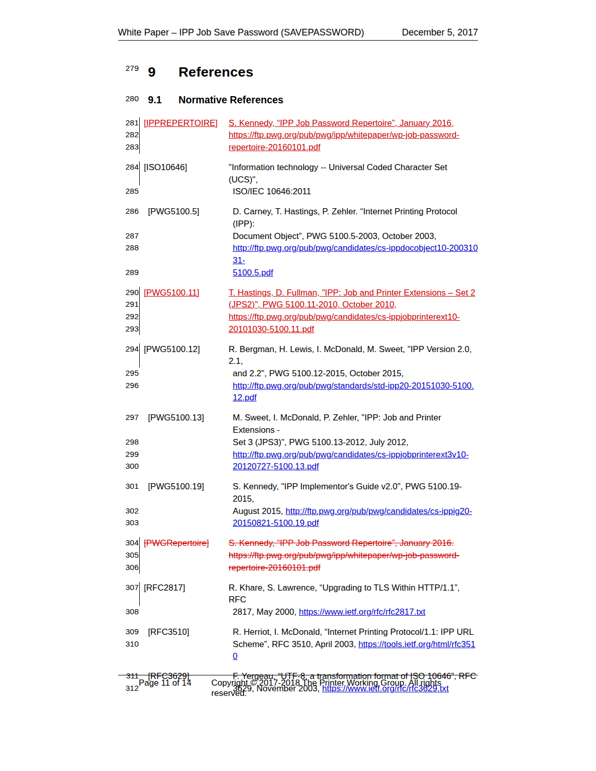White Paper – IPP Job Save Password (SAVEPASSWORD)
December 5, 2017
279
9 References
280
9.1 Normative References
281
[IPPREPERTOIRE]
S. Kennedy, “IPP Job Password Repertoire”, January 2016,
282
https://ftp.pwg.org/pub/pwg/ipp/whitepaper/wp-job-password-
283
repertoire-20160101.pdf
284
[ISO10646]
"Information technology -- Universal Coded Character Set (UCS)",
285
ISO/IEC 10646:2011
286
[PWG5100.5]
D. Carney, T. Hastings, P. Zehler. “Internet Printing Protocol (IPP):
287
Document Object”, PWG 5100.5-2003, October 2003,
288
http://ftp.pwg.org/pub/pwg/candidates/cs-ippdocobject10-20031031-
289
5100.5.pdf
290
[PWG5100.11]
T. Hastings, D. Fullman, "IPP: Job and Printer Extensions – Set 2
291
(JPS2)", PWG 5100.11-2010, October 2010,
292
https://ftp.pwg.org/pub/pwg/candidates/cs-ippjobprinterext10-
293
20101030-5100.11.pdf
294
[PWG5100.12]
R. Bergman, H. Lewis, I. McDonald, M. Sweet, "IPP Version 2.0, 2.1,
295
and 2.2", PWG 5100.12-2015, October 2015,
296
http://ftp.pwg.org/pub/pwg/standards/std-ipp20-20151030-5100.12.pdf
297
[PWG5100.13]
M. Sweet, I. McDonald, P. Zehler, "IPP: Job and Printer Extensions -
298
Set 3 (JPS3)", PWG 5100.13-2012, July 2012,
299
http://ftp.pwg.org/pub/pwg/candidates/cs-ippjobprinterext3v10-
300
20120727-5100.13.pdf
301
[PWG5100.19]
S. Kennedy, "IPP Implementor's Guide v2.0", PWG 5100.19-2015,
302
August 2015, http://ftp.pwg.org/pub/pwg/candidates/cs-ippig20-
303
20150821-5100.19.pdf
304
[PWGRepertoire]
S. Kennedy, “IPP Job Password Repertoire”, January 2016.
305
https://ftp.pwg.org/pub/pwg/ipp/whitepaper/wp-job-password-
306
repertoire-20160101.pdf
307
[RFC2817]
R. Khare, S. Lawrence, “Upgrading to TLS Within HTTP/1.1”, RFC
308
2817, May 2000, https://www.ietf.org/rfc/rfc2817.txt
309
[RFC3510]
R. Herriot, I. McDonald, “Internet Printing Protocol/1.1: IPP URL
310
Scheme”, RFC 3510, April 2003, https://tools.ietf.org/html/rfc3510
311
[RFC3629]
F. Yergeau, “UTF-8, a transformation format of ISO 10646”, RFC
312
3629, November 2003, https://www.ietf.org/rfc/rfc3629.txt
Page 11 of 14
Copyright © 2017-2018 The Printer Working Group. All rights reserved.